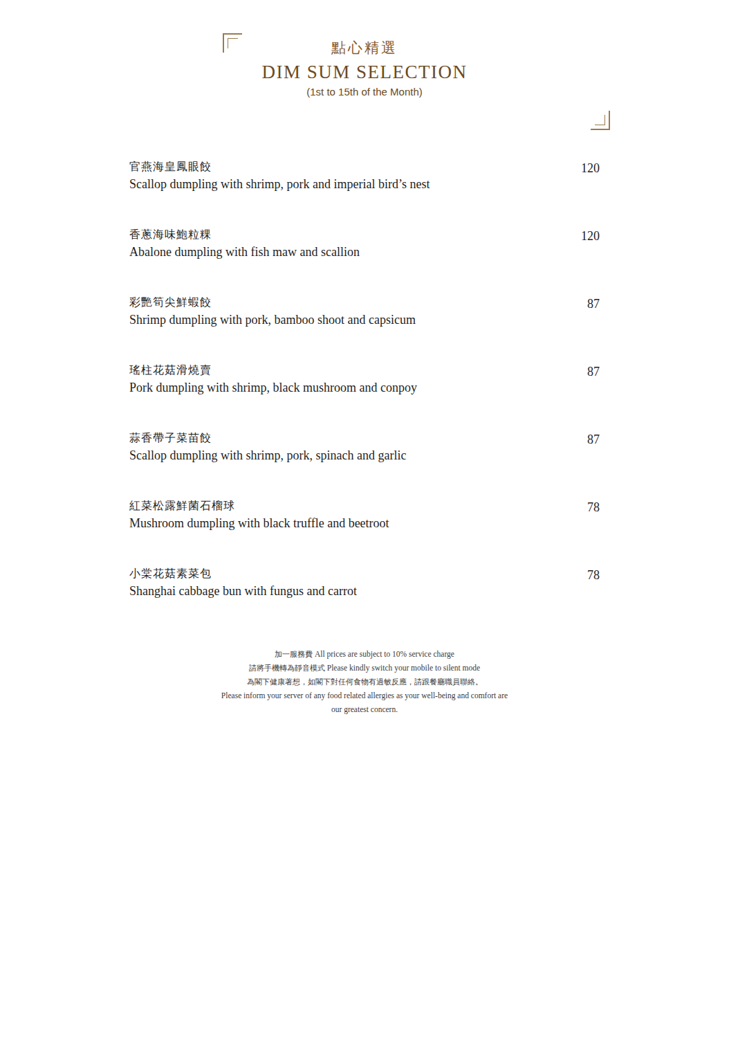點心精選
DIM SUM SELECTION
(1st to 15th of the Month)
官燕海皇鳳眼餃
Scallop dumpling with shrimp, pork and imperial bird’s nest
120
香蔥海味鮑粒粿
Abalone dumpling with fish maw and scallion
120
彩艷筍尖鮮蝦餃
Shrimp dumpling with pork, bamboo shoot and capsicum
87
瑤柱花菇滑燒賣
Pork dumpling with shrimp, black mushroom and conpoy
87
蒜香帶子菜苗餃
Scallop dumpling with shrimp, pork, spinach and garlic
87
紅菜松露鮮菌石榴球
Mushroom dumpling with black truffle and beetroot
78
小棠花菇素菜包
Shanghai cabbage bun with fungus and carrot
78
加一服務費 All prices are subject to 10% service charge
請將手機轉為靜音模式 Please kindly switch your mobile to silent mode
為閣下健康著想，如閣下對任何食物有過敏反應，請跟餐廳職員聯絡。
Please inform your server of any food related allergies as your well-being and comfort are
our greatest concern.